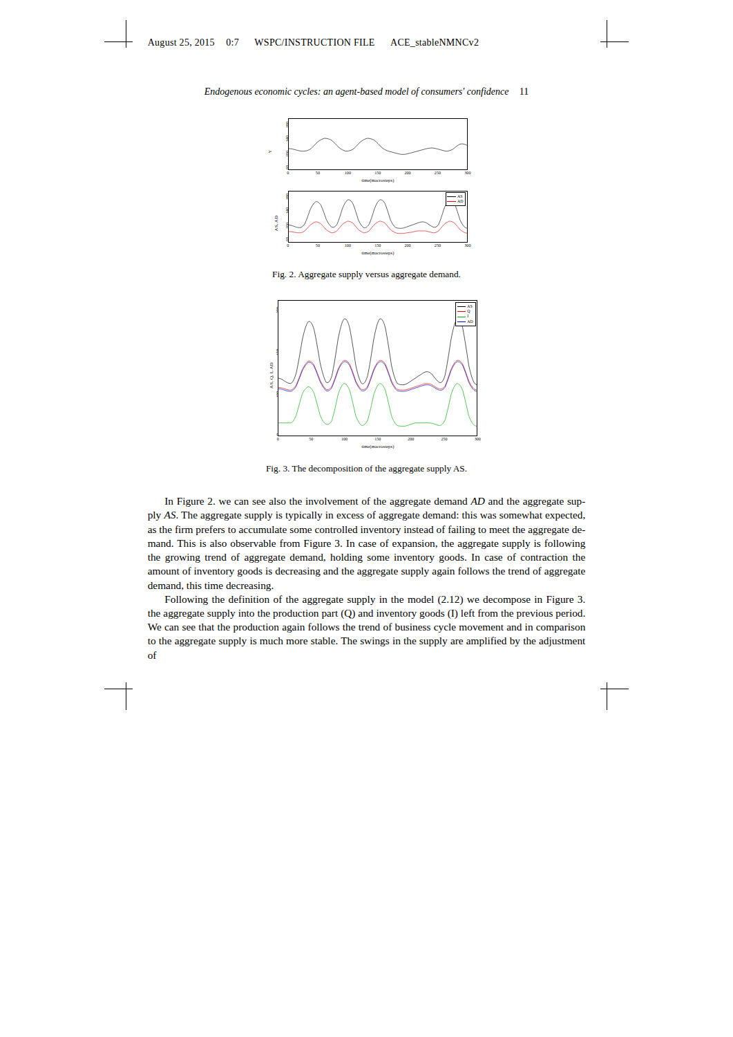August 25, 2015 0:7 WSPC/INSTRUCTION FILE ACE_stableNMNCv2
Endogenous economic cycles: an agent-based model of consumers' confidence11
Y
180 140 100 60
0 50 100 150 200 250 300
time(macrosteps)
AS, AD
180 140 100 60
AS
AD
0 50 100 150 200 250 300
time(macrosteps)
Fig. 2. Aggregate supply versus aggregate demand.
AS, Q, I, AD
200 150 100 0
AS
Q
I
AD
0 50 100 150 200 250 300
time(macrosteps)
Fig. 3. The decomposition of the aggregate supply AS.
In Figure 2. we can see also the involvement of the aggregate demand AD and the aggregate supply AS. The aggregate supply is typically in excess of aggregate demand: this was somewhat expected, as the firm prefers to accumulate some controlled inventory instead of failing to meet the aggregate demand. This is also observable from Figure 3. In case of expansion, the aggregate supply is following the growing trend of aggregate demand, holding some inventory goods. In case of contraction the amount of inventory goods is decreasing and the aggregate supply again follows the trend of aggregate demand, this time decreasing.
Following the definition of the aggregate supply in the model (2.12) we decompose in Figure 3. the aggregate supply into the production part (Q) and inventory goods (I) left from the previous period. We can see that the production again follows the trend of business cycle movement and in comparison to the aggregate supply is much more stable. The swings in the supply are amplified by the adjustment of